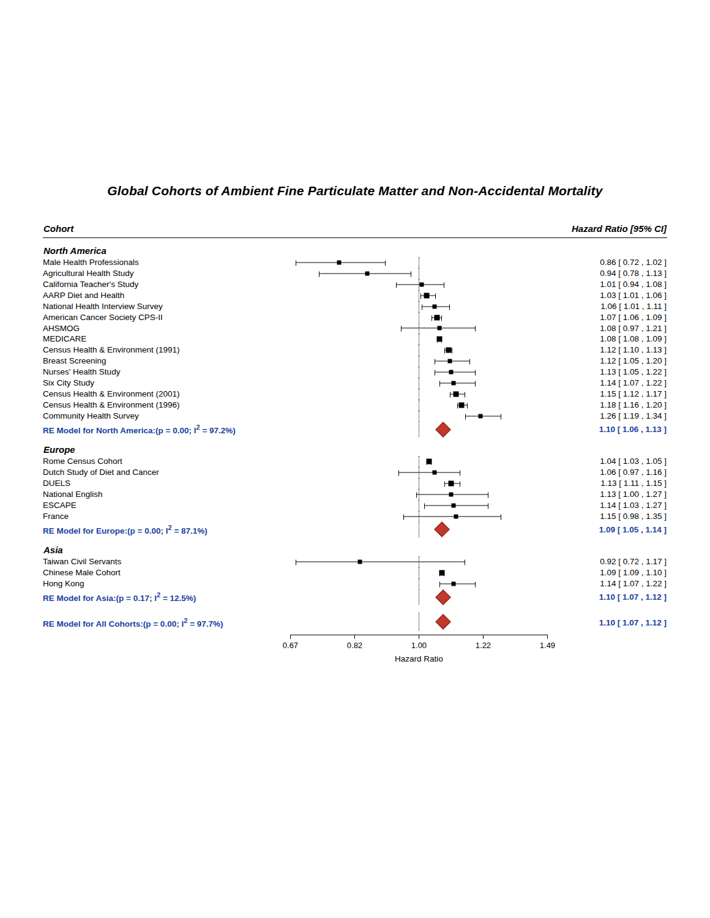Global Cohorts of Ambient Fine Particulate Matter and Non-Accidental Mortality
| Cohort | | Hazard Ratio [95% CI] |
| --- | --- | --- |
| North America |
| Male Health Professionals | | 0.86 [ 0.72 , 1.02 ] |
| Agricultural Health Study | | 0.94 [ 0.78 , 1.13 ] |
| California Teacher's Study | | 1.01 [ 0.94 , 1.08 ] |
| AARP Diet and Health | | 1.03 [ 1.01 , 1.06 ] |
| National Health Interview Survey | | 1.06 [ 1.01 , 1.11 ] |
| American Cancer Society CPS-II | | 1.07 [ 1.06 , 1.09 ] |
| AHSMOG | | 1.08 [ 0.97 , 1.21 ] |
| MEDICARE | | 1.08 [ 1.08 , 1.09 ] |
| Census Health & Environment (1991) | | 1.12 [ 1.10 , 1.13 ] |
| Breast Screening | | 1.12 [ 1.05 , 1.20 ] |
| Nurses' Health Study | | 1.13 [ 1.05 , 1.22 ] |
| Six City Study | | 1.14 [ 1.07 , 1.22 ] |
| Census Health & Environment (2001) | | 1.15 [ 1.12 , 1.17 ] |
| Census Health & Environment (1996) | | 1.18 [ 1.16 , 1.20 ] |
| Community Health Survey | | 1.26 [ 1.19 , 1.34 ] |
| RE Model for North America:(p = 0.00; I 2 = 97.2%) | | 1.10 [ 1.06 , 1.13 ] |
| Europe |
| Rome Census Cohort | | 1.04 [ 1.03 , 1.05 ] |
| Dutch Study of Diet and Cancer | | 1.06 [ 0.97 , 1.16 ] |
| DUELS | | 1.13 [ 1.11 , 1.15 ] |
| National English | | 1.13 [ 1.00 , 1.27 ] |
| ESCAPE | | 1.14 [ 1.03 , 1.27 ] |
| France | | 1.15 [ 0.98 , 1.35 ] |
| RE Model for Europe:(p = 0.00; I 2 = 87.1%) | | 1.09 [ 1.05 , 1.14 ] |
| Asia |
| Taiwan Civil Servants | | 0.92 [ 0.72 , 1.17 ] |
| Chinese Male Cohort | | 1.09 [ 1.09 , 1.10 ] |
| Hong Kong | | 1.14 [ 1.07 , 1.22 ] |
| RE Model for Asia:(p = 0.17; I 2 = 12.5%) | | 1.10 [ 1.07 , 1.12 ] |
| RE Model for All Cohorts:(p = 0.00; I 2 = 97.7%) | | 1.10 [ 1.07 , 1.12 ] |
| | 0.67 0.82 1.00 1.22 1.49 Hazard Ratio | |